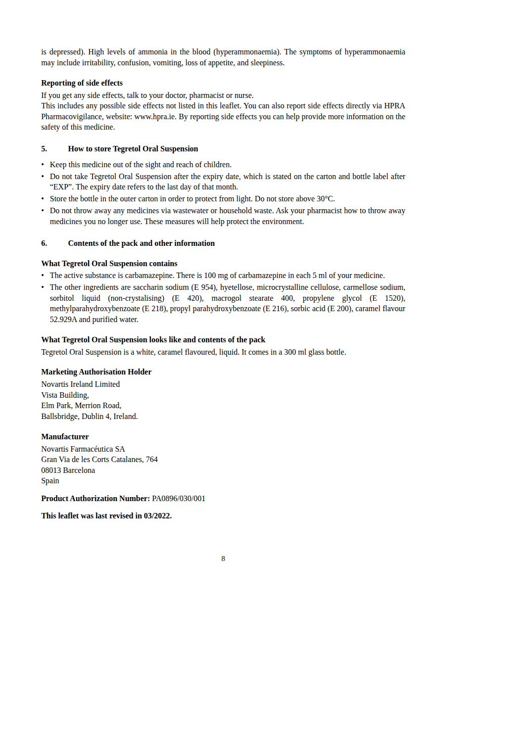is depressed). High levels of ammonia in the blood (hyperammonaemia). The symptoms of hyperammonaemia may include irritability, confusion, vomiting, loss of appetite, and sleepiness.
Reporting of side effects
If you get any side effects, talk to your doctor, pharmacist or nurse.
This includes any possible side effects not listed in this leaflet. You can also report side effects directly via HPRA Pharmacovigilance, website: www.hpra.ie. By reporting side effects you can help provide more information on the safety of this medicine.
5. How to store Tegretol Oral Suspension
Keep this medicine out of the sight and reach of children.
Do not take Tegretol Oral Suspension after the expiry date, which is stated on the carton and bottle label after “EXP”. The expiry date refers to the last day of that month.
Store the bottle in the outer carton in order to protect from light. Do not store above 30°C.
Do not throw away any medicines via wastewater or household waste. Ask your pharmacist how to throw away medicines you no longer use. These measures will help protect the environment.
6. Contents of the pack and other information
What Tegretol Oral Suspension contains
The active substance is carbamazepine. There is 100 mg of carbamazepine in each 5 ml of your medicine.
The other ingredients are saccharin sodium (E 954), hyetellose, microcrystalline cellulose, carmellose sodium, sorbitol liquid (non-crystalising) (E 420), macrogol stearate 400, propylene glycol (E 1520), methylparahydroxybenzoate (E 218), propyl parahydroxybenzoate (E 216), sorbic acid (E 200), caramel flavour 52.929A and purified water.
What Tegretol Oral Suspension looks like and contents of the pack
Tegretol Oral Suspension is a white, caramel flavoured, liquid. It comes in a 300 ml glass bottle.
Marketing Authorisation Holder
Novartis Ireland Limited
Vista Building,
Elm Park, Merrion Road,
Ballsbridge, Dublin 4, Ireland.
Manufacturer
Novartis Farmacéutica SA
Gran Via de les Corts Catalanes, 764
08013 Barcelona
Spain
Product Authorization Number: PA0896/030/001
This leaflet was last revised in 03/2022.
8